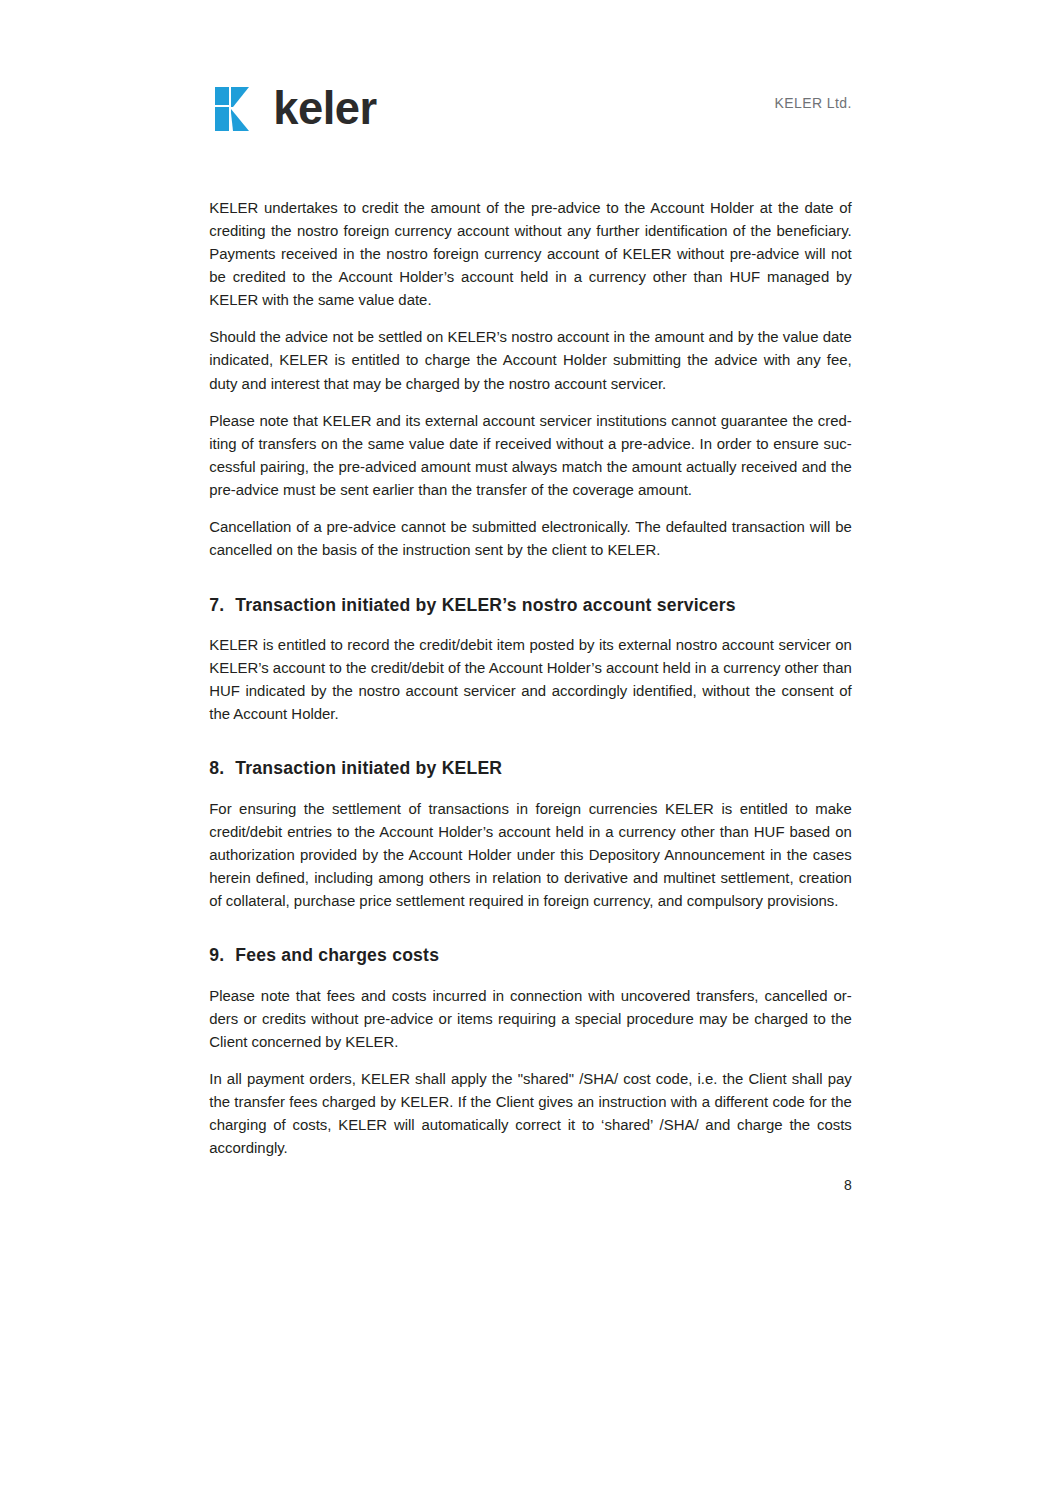keler
KELER Ltd.
KELER undertakes to credit the amount of the pre-advice to the Account Holder at the date of crediting the nostro foreign currency account without any further identification of the beneficiary. Payments received in the nostro foreign currency account of KELER without pre-advice will not be credited to the Account Holder’s account held in a currency other than HUF managed by KELER with the same value date.
Should the advice not be settled on KELER’s nostro account in the amount and by the value date indicated, KELER is entitled to charge the Account Holder submitting the advice with any fee, duty and interest that may be charged by the nostro account servicer.
Please note that KELER and its external account servicer institutions cannot guarantee the crediting of transfers on the same value date if received without a pre-advice. In order to ensure successful pairing, the pre-adviced amount must always match the amount actually received and the pre-advice must be sent earlier than the transfer of the coverage amount.
Cancellation of a pre-advice cannot be submitted electronically. The defaulted transaction will be cancelled on the basis of the instruction sent by the client to KELER.
7. Transaction initiated by KELER’s nostro account servicers
KELER is entitled to record the credit/debit item posted by its external nostro account servicer on KELER’s account to the credit/debit of the Account Holder’s account held in a currency other than HUF indicated by the nostro account servicer and accordingly identified, without the consent of the Account Holder.
8. Transaction initiated by KELER
For ensuring the settlement of transactions in foreign currencies KELER is entitled to make credit/debit entries to the Account Holder’s account held in a currency other than HUF based on authorization provided by the Account Holder under this Depository Announcement in the cases herein defined, including among others in relation to derivative and multinet settlement, creation of collateral, purchase price settlement required in foreign currency, and compulsory provisions.
9. Fees and charges costs
Please note that fees and costs incurred in connection with uncovered transfers, cancelled orders or credits without pre-advice or items requiring a special procedure may be charged to the Client concerned by KELER.
In all payment orders, KELER shall apply the "shared" /SHA/ cost code, i.e. the Client shall pay the transfer fees charged by KELER. If the Client gives an instruction with a different code for the charging of costs, KELER will automatically correct it to ‘shared’ /SHA/ and charge the costs accordingly.
8